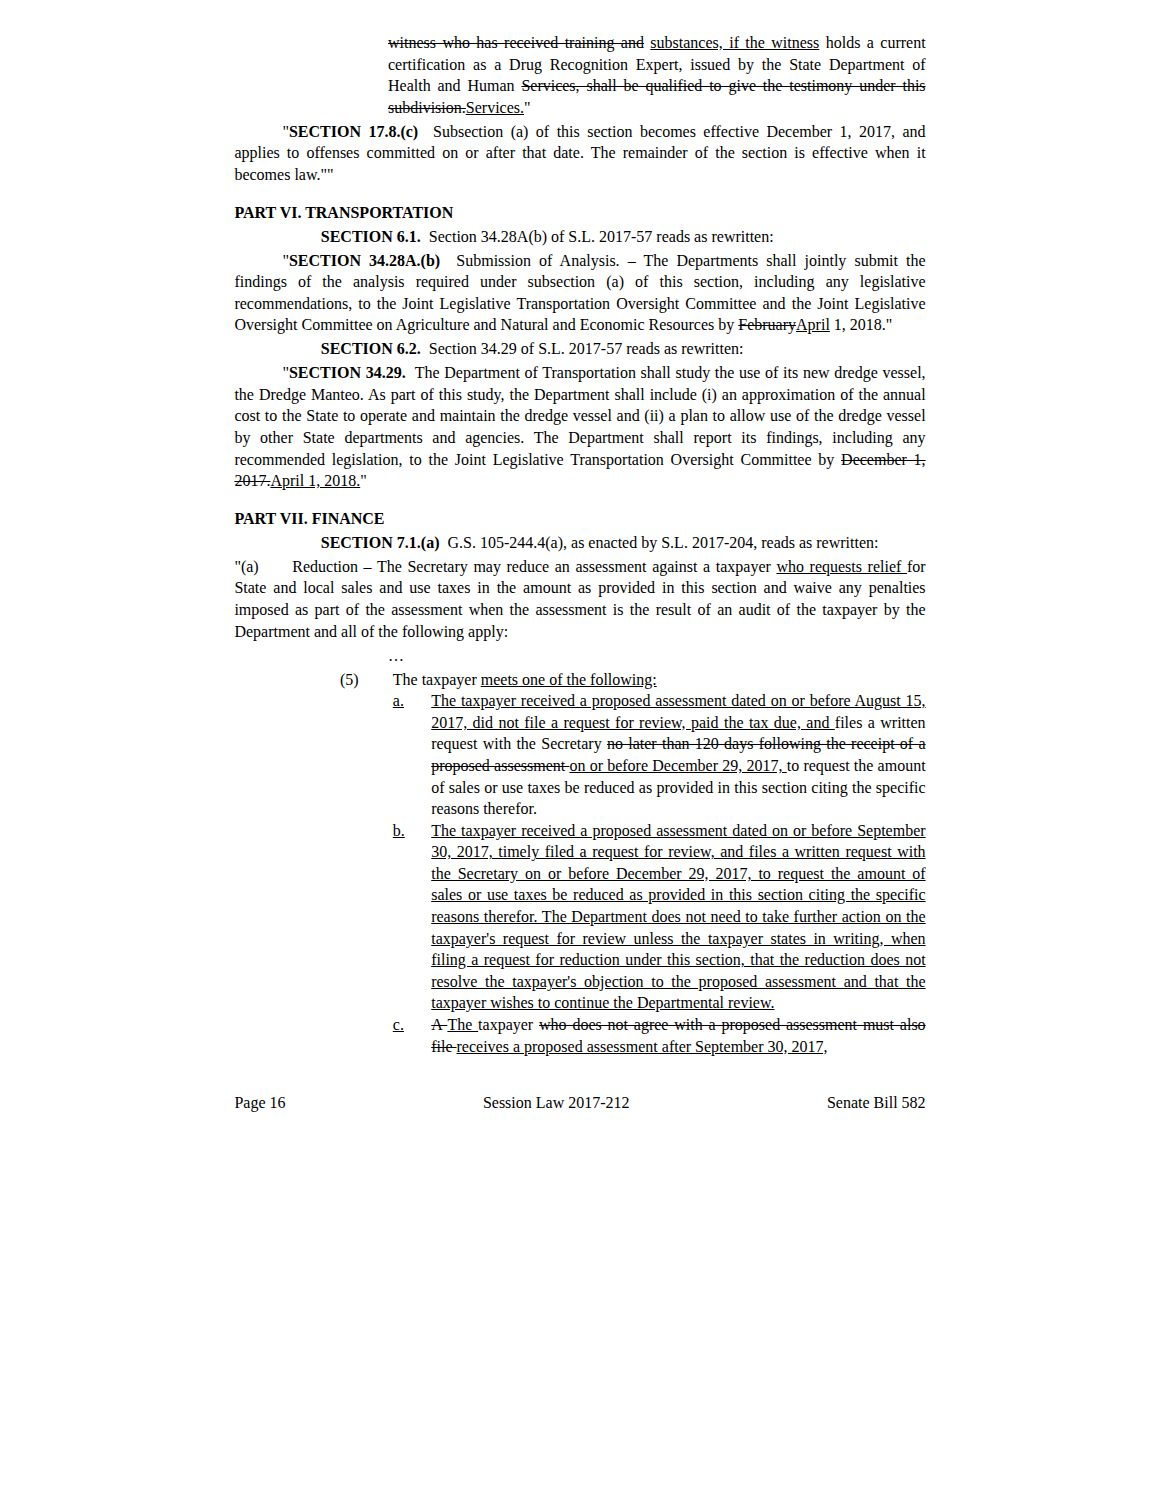witness who has received training and substances, if the witness holds a current certification as a Drug Recognition Expert, issued by the State Department of Health and Human Services, shall be qualified to give the testimony under this subdivision.Services."
"SECTION 17.8.(c) Subsection (a) of this section becomes effective December 1, 2017, and applies to offenses committed on or after that date. The remainder of the section is effective when it becomes law.""
PART VI. TRANSPORTATION
SECTION 6.1. Section 34.28A(b) of S.L. 2017-57 reads as rewritten:
"SECTION 34.28A.(b) Submission of Analysis. – The Departments shall jointly submit the findings of the analysis required under subsection (a) of this section, including any legislative recommendations, to the Joint Legislative Transportation Oversight Committee and the Joint Legislative Oversight Committee on Agriculture and Natural and Economic Resources by FebruaryApril 1, 2018."
SECTION 6.2. Section 34.29 of S.L. 2017-57 reads as rewritten:
"SECTION 34.29. The Department of Transportation shall study the use of its new dredge vessel, the Dredge Manteo. As part of this study, the Department shall include (i) an approximation of the annual cost to the State to operate and maintain the dredge vessel and (ii) a plan to allow use of the dredge vessel by other State departments and agencies. The Department shall report its findings, including any recommended legislation, to the Joint Legislative Transportation Oversight Committee by December 1, 2017.April 1, 2018."
PART VII. FINANCE
SECTION 7.1.(a) G.S. 105-244.4(a), as enacted by S.L. 2017-204, reads as rewritten:
"(a) Reduction – The Secretary may reduce an assessment against a taxpayer who requests relief for State and local sales and use taxes in the amount as provided in this section and waive any penalties imposed as part of the assessment when the assessment is the result of an audit of the taxpayer by the Department and all of the following apply:
…
(5)
The taxpayer meets one of the following:
a.
The taxpayer received a proposed assessment dated on or before August 15, 2017, did not file a request for review, paid the tax due, and files a written request with the Secretary no later than 120 days following the receipt of a proposed assessment on or before December 29, 2017, to request the amount of sales or use taxes be reduced as provided in this section citing the specific reasons therefor.
b.
The taxpayer received a proposed assessment dated on or before September 30, 2017, timely filed a request for review, and files a written request with the Secretary on or before December 29, 2017, to request the amount of sales or use taxes be reduced as provided in this section citing the specific reasons therefor. The Department does not need to take further action on the taxpayer's request for review unless the taxpayer states in writing, when filing a request for reduction under this section, that the reduction does not resolve the taxpayer's objection to the proposed assessment and that the taxpayer wishes to continue the Departmental review.
c.
A The taxpayer who does not agree with a proposed assessment must also file receives a proposed assessment after September 30, 2017,
Page 16
Session Law 2017-212
Senate Bill 582